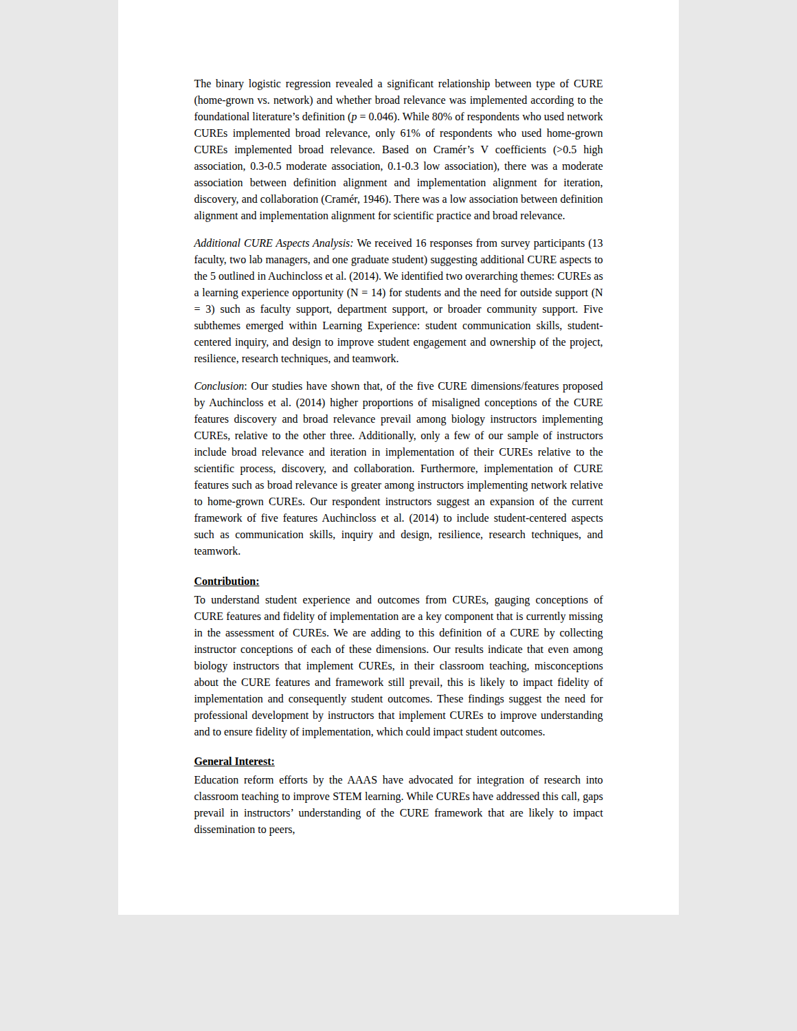The binary logistic regression revealed a significant relationship between type of CURE (home-grown vs. network) and whether broad relevance was implemented according to the foundational literature’s definition (p = 0.046). While 80% of respondents who used network CUREs implemented broad relevance, only 61% of respondents who used home-grown CUREs implemented broad relevance. Based on Cramér’s V coefficients (>0.5 high association, 0.3-0.5 moderate association, 0.1-0.3 low association), there was a moderate association between definition alignment and implementation alignment for iteration, discovery, and collaboration (Cramér, 1946). There was a low association between definition alignment and implementation alignment for scientific practice and broad relevance.
Additional CURE Aspects Analysis: We received 16 responses from survey participants (13 faculty, two lab managers, and one graduate student) suggesting additional CURE aspects to the 5 outlined in Auchincloss et al. (2014). We identified two overarching themes: CUREs as a learning experience opportunity (N = 14) for students and the need for outside support (N = 3) such as faculty support, department support, or broader community support. Five subthemes emerged within Learning Experience: student communication skills, student-centered inquiry, and design to improve student engagement and ownership of the project, resilience, research techniques, and teamwork.
Conclusion: Our studies have shown that, of the five CURE dimensions/features proposed by Auchincloss et al. (2014) higher proportions of misaligned conceptions of the CURE features discovery and broad relevance prevail among biology instructors implementing CUREs, relative to the other three. Additionally, only a few of our sample of instructors include broad relevance and iteration in implementation of their CUREs relative to the scientific process, discovery, and collaboration. Furthermore, implementation of CURE features such as broad relevance is greater among instructors implementing network relative to home-grown CUREs. Our respondent instructors suggest an expansion of the current framework of five features Auchincloss et al. (2014) to include student-centered aspects such as communication skills, inquiry and design, resilience, research techniques, and teamwork.
Contribution:
To understand student experience and outcomes from CUREs, gauging conceptions of CURE features and fidelity of implementation are a key component that is currently missing in the assessment of CUREs. We are adding to this definition of a CURE by collecting instructor conceptions of each of these dimensions. Our results indicate that even among biology instructors that implement CUREs, in their classroom teaching, misconceptions about the CURE features and framework still prevail, this is likely to impact fidelity of implementation and consequently student outcomes. These findings suggest the need for professional development by instructors that implement CUREs to improve understanding and to ensure fidelity of implementation, which could impact student outcomes.
General Interest:
Education reform efforts by the AAAS have advocated for integration of research into classroom teaching to improve STEM learning. While CUREs have addressed this call, gaps prevail in instructors’ understanding of the CURE framework that are likely to impact dissemination to peers,